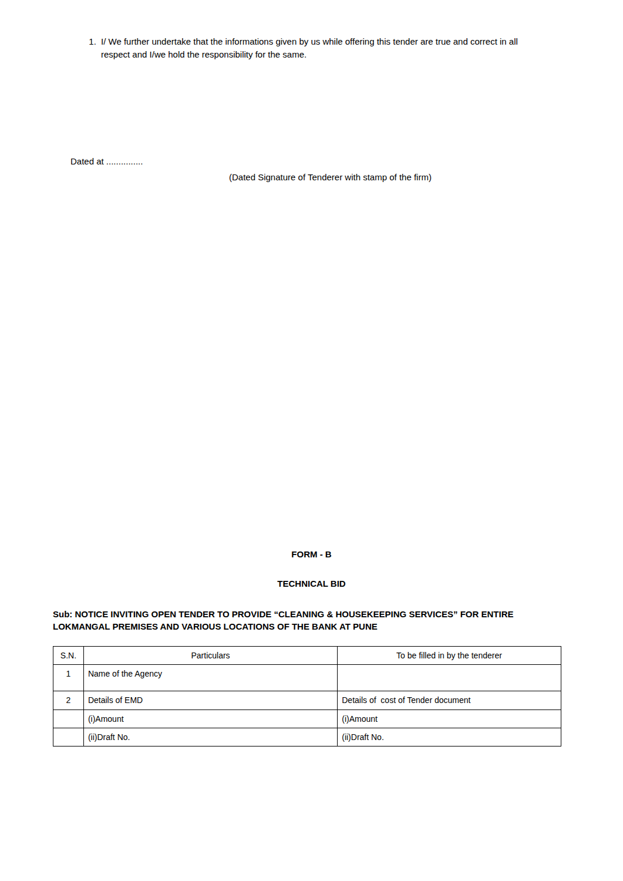I/ We further undertake that the informations given by us while offering this tender are true and correct in all respect and I/we hold the responsibility for the same.
Dated at ...............
(Dated Signature of Tenderer with stamp of the firm)
FORM - B
TECHNICAL BID
Sub: NOTICE INVITING OPEN TENDER TO PROVIDE “CLEANING & HOUSEKEEPING SERVICES” FOR ENTIRE LOKMANGAL PREMISES AND VARIOUS LOCATIONS OF THE BANK AT PUNE
| S.N. | Particulars | To be filled in by the tenderer |
| --- | --- | --- |
| 1 | Name of the Agency | |
| 2 | Details of EMD | Details of cost of Tender document |
| | (i)Amount | (i)Amount |
| | (ii)Draft No. | (ii)Draft No. |